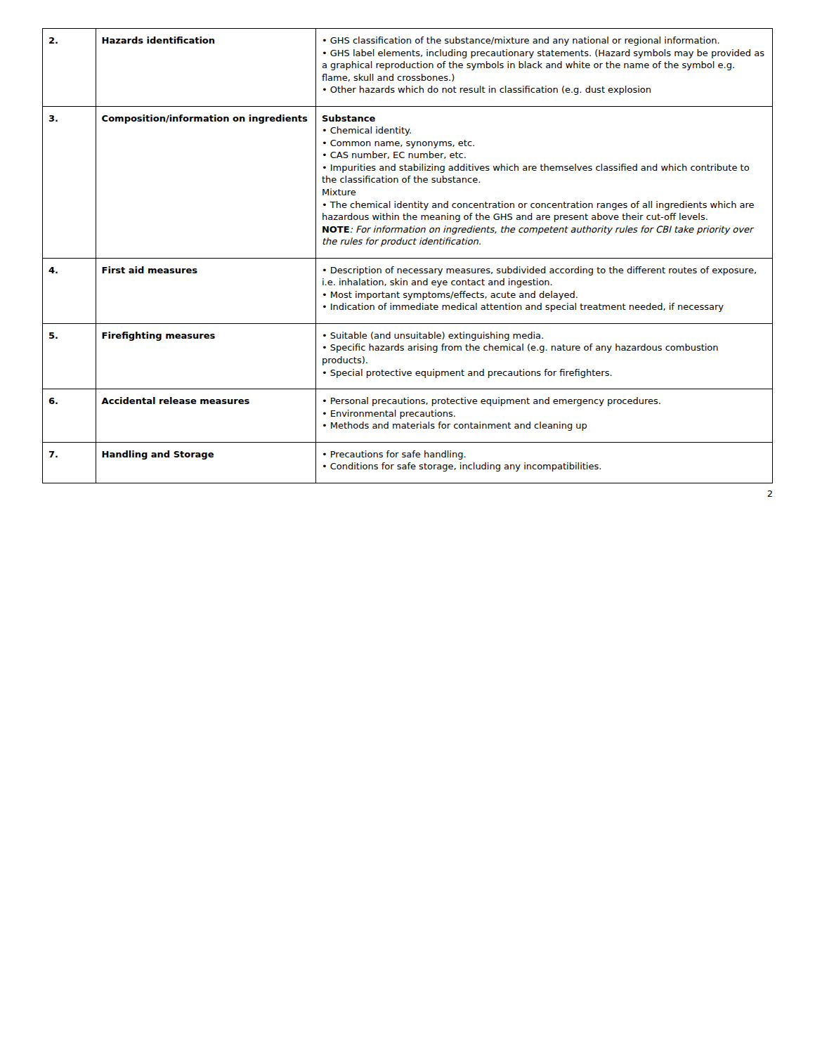| 2. | Hazards identification | • GHS classification of the substance/mixture and any national or regional information. • GHS label elements, including precautionary statements. (Hazard symbols may be provided as a graphical reproduction of the symbols in black and white or the name of the symbol e.g. flame, skull and crossbones.) • Other hazards which do not result in classification (e.g. dust explosion |
| 3. | Composition/information on ingredients | Substance • Chemical identity. • Common name, synonyms, etc. • CAS number, EC number, etc. • Impurities and stabilizing additives which are themselves classified and which contribute to the classification of the substance. Mixture • The chemical identity and concentration or concentration ranges of all ingredients which are hazardous within the meaning of the GHS and are present above their cut-off levels. NOTE : For information on ingredients, the competent authority rules for CBI take priority over the rules for product identification. |
| 4. | First aid measures | • Description of necessary measures, subdivided according to the different routes of exposure, i.e. inhalation, skin and eye contact and ingestion. • Most important symptoms/effects, acute and delayed. • Indication of immediate medical attention and special treatment needed, if necessary |
| 5. | Firefighting measures | • Suitable (and unsuitable) extinguishing media. • Specific hazards arising from the chemical (e.g. nature of any hazardous combustion products). • Special protective equipment and precautions for firefighters. |
| 6. | Accidental release measures | • Personal precautions, protective equipment and emergency procedures. • Environmental precautions. • Methods and materials for containment and cleaning up |
| 7. | Handling and Storage | • Precautions for safe handling. • Conditions for safe storage, including any incompatibilities. |
2